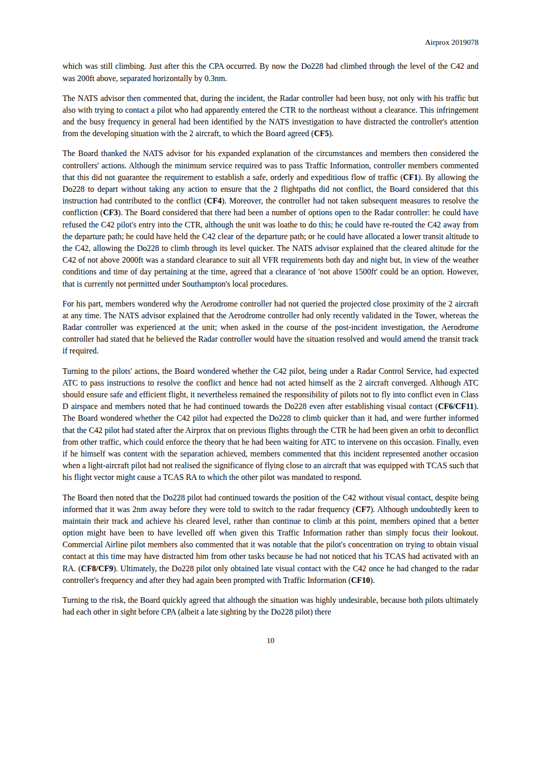Airprox 2019078
which was still climbing. Just after this the CPA occurred. By now the Do228 had climbed through the level of the C42 and was 200ft above, separated horizontally by 0.3nm.
The NATS advisor then commented that, during the incident, the Radar controller had been busy, not only with his traffic but also with trying to contact a pilot who had apparently entered the CTR to the northeast without a clearance. This infringement and the busy frequency in general had been identified by the NATS investigation to have distracted the controller's attention from the developing situation with the 2 aircraft, to which the Board agreed (CF5).
The Board thanked the NATS advisor for his expanded explanation of the circumstances and members then considered the controllers' actions. Although the minimum service required was to pass Traffic Information, controller members commented that this did not guarantee the requirement to establish a safe, orderly and expeditious flow of traffic (CF1). By allowing the Do228 to depart without taking any action to ensure that the 2 flightpaths did not conflict, the Board considered that this instruction had contributed to the conflict (CF4). Moreover, the controller had not taken subsequent measures to resolve the confliction (CF3). The Board considered that there had been a number of options open to the Radar controller: he could have refused the C42 pilot's entry into the CTR, although the unit was loathe to do this; he could have re-routed the C42 away from the departure path; he could have held the C42 clear of the departure path; or he could have allocated a lower transit altitude to the C42, allowing the Do228 to climb through its level quicker. The NATS advisor explained that the cleared altitude for the C42 of not above 2000ft was a standard clearance to suit all VFR requirements both day and night but, in view of the weather conditions and time of day pertaining at the time, agreed that a clearance of 'not above 1500ft' could be an option. However, that is currently not permitted under Southampton's local procedures.
For his part, members wondered why the Aerodrome controller had not queried the projected close proximity of the 2 aircraft at any time. The NATS advisor explained that the Aerodrome controller had only recently validated in the Tower, whereas the Radar controller was experienced at the unit; when asked in the course of the post-incident investigation, the Aerodrome controller had stated that he believed the Radar controller would have the situation resolved and would amend the transit track if required.
Turning to the pilots' actions, the Board wondered whether the C42 pilot, being under a Radar Control Service, had expected ATC to pass instructions to resolve the conflict and hence had not acted himself as the 2 aircraft converged. Although ATC should ensure safe and efficient flight, it nevertheless remained the responsibility of pilots not to fly into conflict even in Class D airspace and members noted that he had continued towards the Do228 even after establishing visual contact (CF6/CF11). The Board wondered whether the C42 pilot had expected the Do228 to climb quicker than it had, and were further informed that the C42 pilot had stated after the Airprox that on previous flights through the CTR he had been given an orbit to deconflict from other traffic, which could enforce the theory that he had been waiting for ATC to intervene on this occasion. Finally, even if he himself was content with the separation achieved, members commented that this incident represented another occasion when a light-aircraft pilot had not realised the significance of flying close to an aircraft that was equipped with TCAS such that his flight vector might cause a TCAS RA to which the other pilot was mandated to respond.
The Board then noted that the Do228 pilot had continued towards the position of the C42 without visual contact, despite being informed that it was 2nm away before they were told to switch to the radar frequency (CF7). Although undoubtedly keen to maintain their track and achieve his cleared level, rather than continue to climb at this point, members opined that a better option might have been to have levelled off when given this Traffic Information rather than simply focus their lookout. Commercial Airline pilot members also commented that it was notable that the pilot's concentration on trying to obtain visual contact at this time may have distracted him from other tasks because he had not noticed that his TCAS had activated with an RA. (CF8/CF9). Ultimately, the Do228 pilot only obtained late visual contact with the C42 once he had changed to the radar controller's frequency and after they had again been prompted with Traffic Information (CF10).
Turning to the risk, the Board quickly agreed that although the situation was highly undesirable, because both pilots ultimately had each other in sight before CPA (albeit a late sighting by the Do228 pilot) there
10